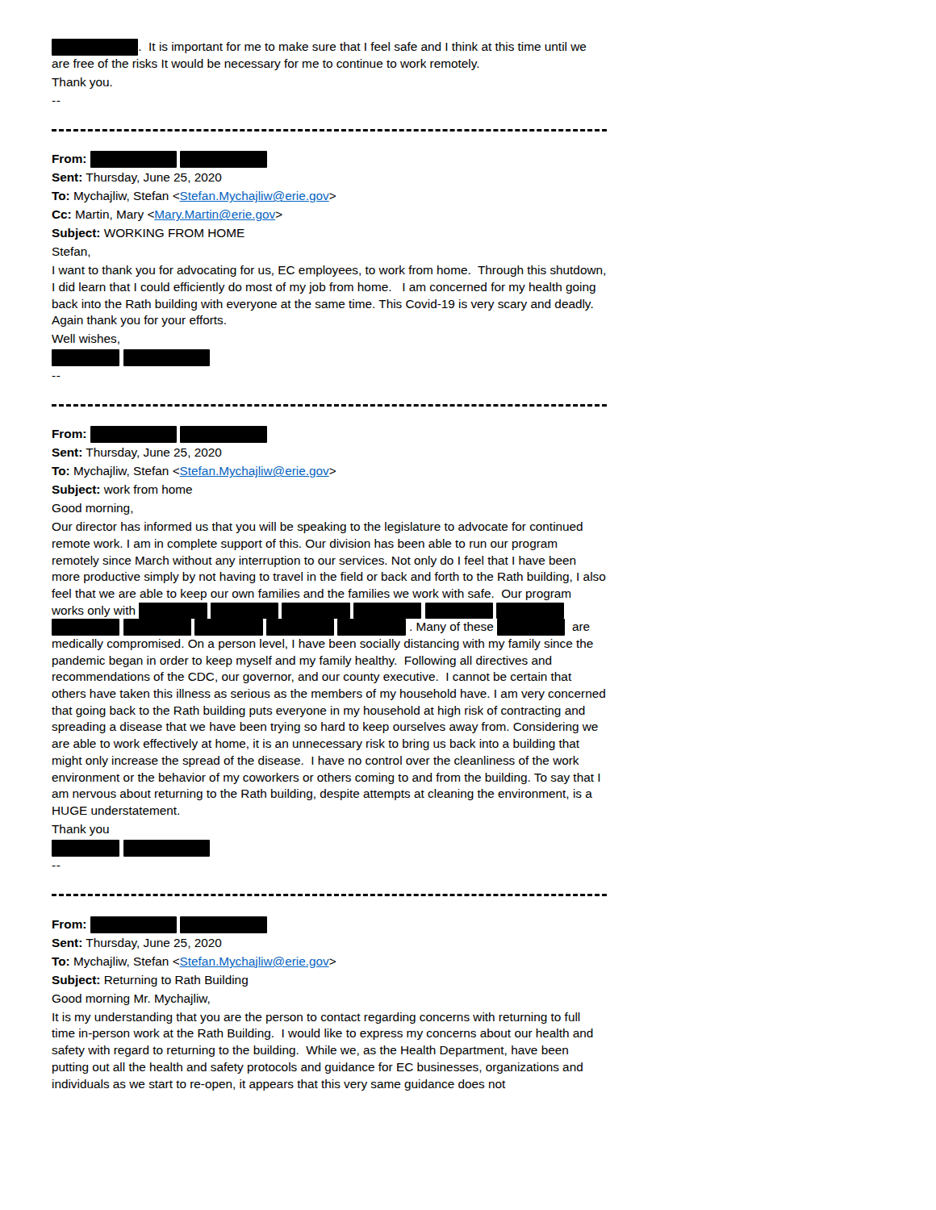. It is important for me to make sure that I feel safe and I think at this time until we are free of the risks It would be necessary for me to continue to work remotely.
Thank you.
--
From:
Sent: Thursday, June 25, 2020
To: Mychajliw, Stefan <Stefan.Mychajliw@erie.gov>
Cc: Martin, Mary <Mary.Martin@erie.gov>
Subject: WORKING FROM HOME
Stefan,
I want to thank you for advocating for us, EC employees, to work from home. Through this shutdown, I did learn that I could efficiently do most of my job from home. I am concerned for my health going back into the Rath building with everyone at the same time. This Covid-19 is very scary and deadly. Again thank you for your efforts.
Well wishes,
--
From:
Sent: Thursday, June 25, 2020
To: Mychajliw, Stefan <Stefan.Mychajliw@erie.gov>
Subject: work from home
Good morning,
Our director has informed us that you will be speaking to the legislature to advocate for continued remote work. I am in complete support of this. Our division has been able to run our program remotely since March without any interruption to our services. Not only do I feel that I have been more productive simply by not having to travel in the field or back and forth to the Rath building, I also feel that we are able to keep our own families and the families we work with safe. Our program works only with . Many of these are medically compromised. On a person level, I have been socially distancing with my family since the pandemic began in order to keep myself and my family healthy. Following all directives and recommendations of the CDC, our governor, and our county executive. I cannot be certain that others have taken this illness as serious as the members of my household have. I am very concerned that going back to the Rath building puts everyone in my household at high risk of contracting and spreading a disease that we have been trying so hard to keep ourselves away from. Considering we are able to work effectively at home, it is an unnecessary risk to bring us back into a building that might only increase the spread of the disease. I have no control over the cleanliness of the work environment or the behavior of my coworkers or others coming to and from the building. To say that I am nervous about returning to the Rath building, despite attempts at cleaning the environment, is a HUGE understatement.
Thank you
--
From:
Sent: Thursday, June 25, 2020
To: Mychajliw, Stefan <Stefan.Mychajliw@erie.gov>
Subject: Returning to Rath Building
Good morning Mr. Mychajliw,
It is my understanding that you are the person to contact regarding concerns with returning to full time in-person work at the Rath Building. I would like to express my concerns about our health and safety with regard to returning to the building. While we, as the Health Department, have been putting out all the health and safety protocols and guidance for EC businesses, organizations and individuals as we start to re-open, it appears that this very same guidance does not